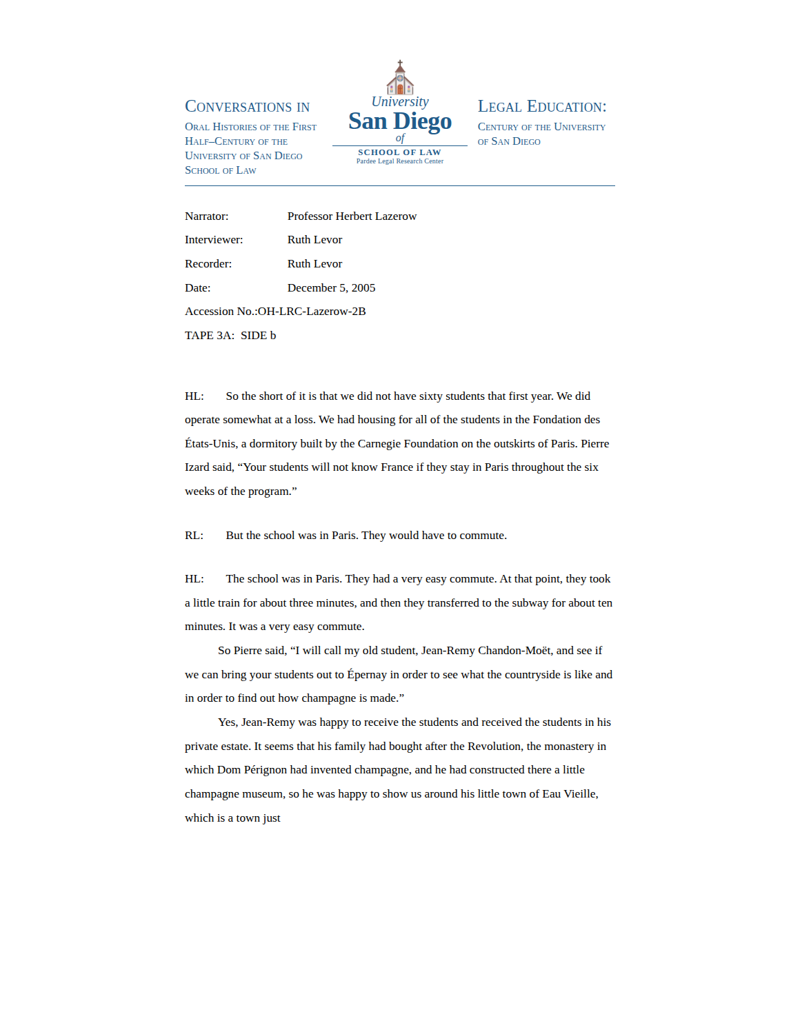Conversations in
Oral Histories of the First Half–Century of the University of San Diego School of Law
⛪
University
San Diego
of
SCHOOL OF LAW
Pardee Legal Research Center
Legal Education:
Century of the University of San Diego
Narrator:
Professor Herbert Lazerow
Interviewer:
Ruth Levor
Recorder:
Ruth Levor
Date:
December 5, 2005
Accession No.:OH-LRC-Lazerow-2B
TAPE 3A: SIDE b
HL: So the short of it is that we did not have sixty students that first year. We did operate somewhat at a loss. We had housing for all of the students in the Fondation des États-Unis, a dormitory built by the Carnegie Foundation on the outskirts of Paris. Pierre Izard said, “Your students will not know France if they stay in Paris throughout the six weeks of the program.”
RL: But the school was in Paris. They would have to commute.
HL: The school was in Paris. They had a very easy commute. At that point, they took a little train for about three minutes, and then they transferred to the subway for about ten minutes. It was a very easy commute.
So Pierre said, “I will call my old student, Jean-Remy Chandon-Moët, and see if we can bring your students out to Épernay in order to see what the countryside is like and in order to find out how champagne is made.”
Yes, Jean-Remy was happy to receive the students and received the students in his private estate. It seems that his family had bought after the Revolution, the monastery in which Dom Pérignon had invented champagne, and he had constructed there a little champagne museum, so he was happy to show us around his little town of Eau Vieille, which is a town just